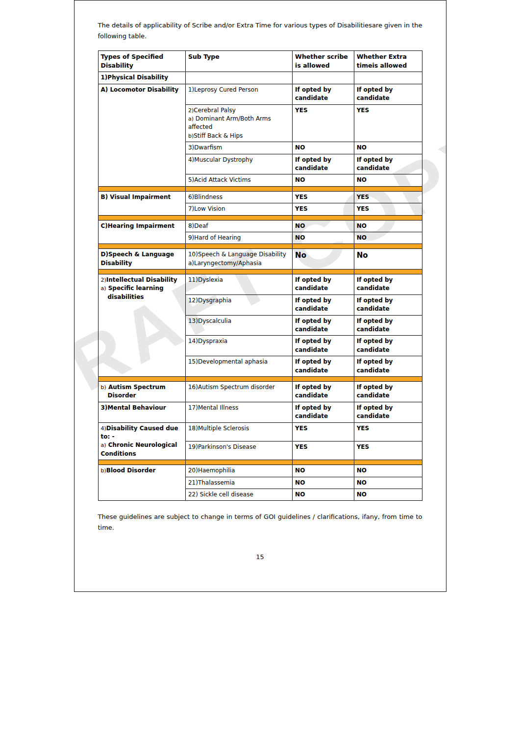DRAFT COPY
The details of applicability of Scribe and/or Extra Time for various types of Disabilitiesare given in the following table.
| Types of Specified Disability | Sub Type | Whether scribe is allowed | Whether Extra timeis allowed |
| --- | --- | --- | --- |
| 1)Physical Disability | | | |
| A) Locomotor Disability | 1)Leprosy Cured Person | If opted by candidate | If opted by candidate |
| 2) Cerebral Palsy a) Dominant Arm/Both Arms affected b) Stiff Back & Hips | YES | YES |
| 3)Dwarfism | NO | NO |
| 4)Muscular Dystrophy | If opted by candidate | If opted by candidate |
| 5)Acid Attack Victims | NO | NO |
| B) Visual Impairment | 6)Blindness | YES | YES |
| 7)Low Vision | YES | YES |
| C) Hearing Impairment | 8)Deaf | NO | NO |
| 9)Hard of Hearing | NO | NO |
| D) Speech & Language Disability | 10)Speech & Language Disability a)Laryngectomy/Aphasia | No | No |
| 2) Intellectual Disability a) Specific learning disabilities | 11)Dyslexia | If opted by candidate | If opted by candidate |
| 12)Dysgraphia | If opted by candidate | If opted by candidate |
| 13)Dyscalculia | If opted by candidate | If opted by candidate |
| 14)Dyspraxia | If opted by candidate | If opted by candidate |
| 15)Developmental aphasia | If opted by candidate | If opted by candidate |
| b) Autism Spectrum Disorder | 16)Autism Spectrum disorder | If opted by candidate | If opted by candidate |
| 3)Mental Behaviour | 17)Mental Illness | If opted by candidate | If opted by candidate |
| 4) Disability Caused due to: - a) Chronic Neurological Conditions | 18)Multiple Sclerosis | YES | YES |
| 19)Parkinson's Disease | YES | YES |
| b) Blood Disorder | 20)Haemophilia | NO | NO |
| 21)Thalassemia | NO | NO |
| 22) Sickle cell disease | NO | NO |
These guidelines are subject to change in terms of GOI guidelines / clarifications, ifany, from time to time.
15